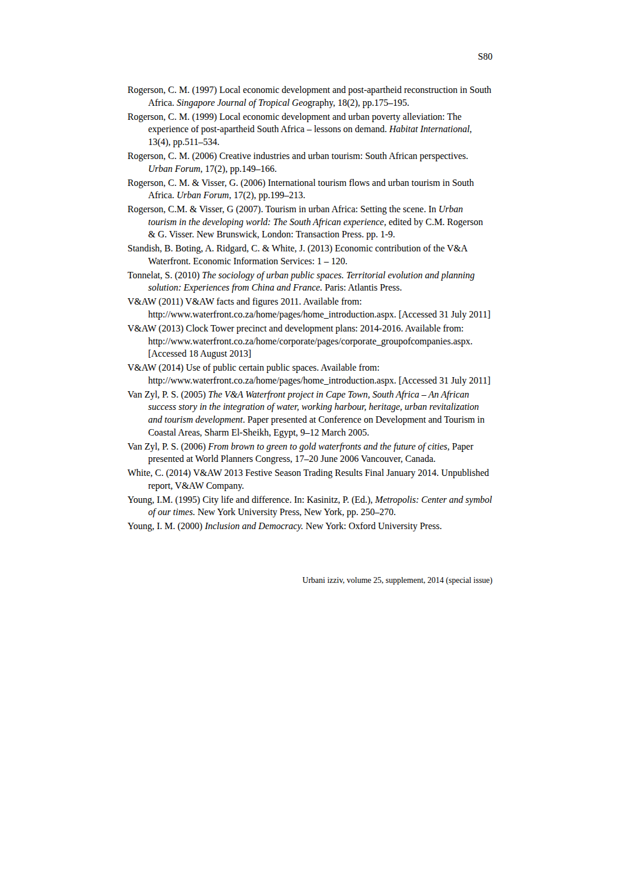S80
Rogerson, C. M. (1997) Local economic development and post-apartheid reconstruction in South Africa. Singapore Journal of Tropical Geography, 18(2), pp.175–195.
Rogerson, C. M. (1999) Local economic development and urban poverty alleviation: The experience of post-apartheid South Africa – lessons on demand. Habitat International, 13(4), pp.511–534.
Rogerson, C. M. (2006) Creative industries and urban tourism: South African perspectives. Urban Forum, 17(2), pp.149–166.
Rogerson, C. M. & Visser, G. (2006) International tourism flows and urban tourism in South Africa. Urban Forum, 17(2), pp.199–213.
Rogerson, C.M. & Visser, G (2007). Tourism in urban Africa: Setting the scene. In Urban tourism in the developing world: The South African experience, edited by C.M. Rogerson & G. Visser. New Brunswick, London: Transaction Press. pp. 1-9.
Standish, B. Boting, A. Ridgard, C. & White, J. (2013) Economic contribution of the V&A Waterfront. Economic Information Services: 1 – 120.
Tonnelat, S. (2010) The sociology of urban public spaces. Territorial evolution and planning solution: Experiences from China and France. Paris: Atlantis Press.
V&AW (2011) V&AW facts and figures 2011. Available from: http://www.waterfront.co.za/home/pages/home_introduction.aspx. [Accessed 31 July 2011]
V&AW (2013) Clock Tower precinct and development plans: 2014-2016. Available from: http://www.waterfront.co.za/home/corporate/pages/corporate_groupofcompanies.aspx. [Accessed 18 August 2013]
V&AW (2014) Use of public certain public spaces. Available from: http://www.waterfront.co.za/home/pages/home_introduction.aspx. [Accessed 31 July 2011]
Van Zyl, P. S. (2005) The V&A Waterfront project in Cape Town, South Africa – An African success story in the integration of water, working harbour, heritage, urban revitalization and tourism development. Paper presented at Conference on Development and Tourism in Coastal Areas, Sharm El-Sheikh, Egypt, 9–12 March 2005.
Van Zyl, P. S. (2006) From brown to green to gold waterfronts and the future of cities, Paper presented at World Planners Congress, 17–20 June 2006 Vancouver, Canada.
White, C. (2014) V&AW 2013 Festive Season Trading Results Final January 2014. Unpublished report, V&AW Company.
Young, I.M. (1995) City life and difference. In: Kasinitz, P. (Ed.), Metropolis: Center and symbol of our times. New York University Press, New York, pp. 250–270.
Young, I. M. (2000) Inclusion and Democracy. New York: Oxford University Press.
Urbani izziv, volume 25, supplement, 2014 (special issue)